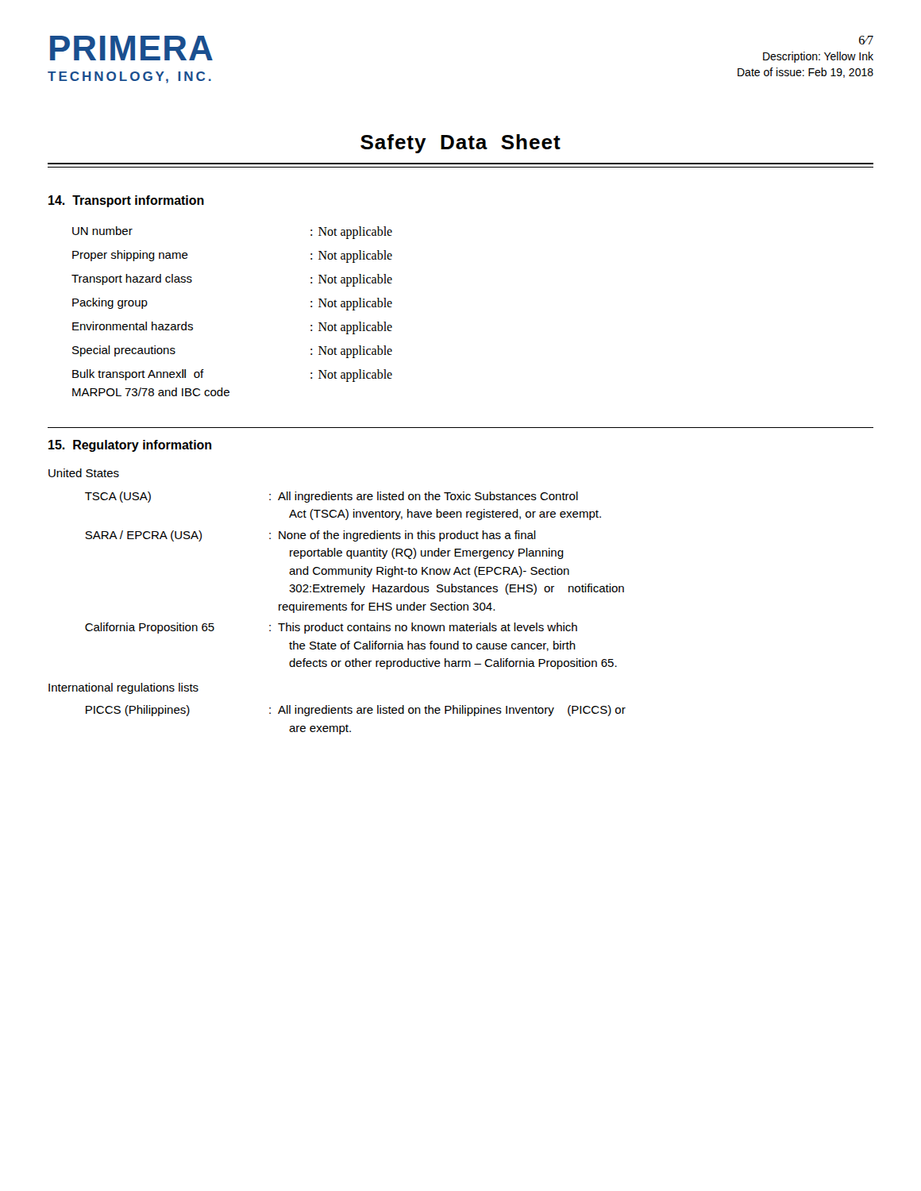PRIMERA
TECHNOLOGY, INC.
6∕7
Description: Yellow Ink
Date of issue: Feb 19, 2018
Safety Data Sheet
14. Transport information
| UN number | : Not applicable |
| Proper shipping name | : Not applicable |
| Transport hazard class | : Not applicable |
| Packing group | : Not applicable |
| Environmental hazards | : Not applicable |
| Special precautions | : Not applicable |
| Bulk transport AnnexⅡ of MARPOL 73/78 and IBC code | : Not applicable |
15. Regulatory information
United States
| TSCA (USA) | : | All ingredients are listed on the Toxic Substances Control Act (TSCA) inventory, have been registered, or are exempt. |
| SARA / EPCRA (USA) | : | None of the ingredients in this product has a final reportable quantity (RQ) under Emergency Planning and Community Right-to Know Act (EPCRA)- Section 302:Extremely Hazardous Substances (EHS) or notification requirements for EHS under Section 304. |
| California Proposition 65 | : | This product contains no known materials at levels which the State of California has found to cause cancer, birth defects or other reproductive harm – California Proposition 65. |
International regulations lists
| PICCS (Philippines) | : | All ingredients are listed on the Philippines Inventory (PICCS) or are exempt. |